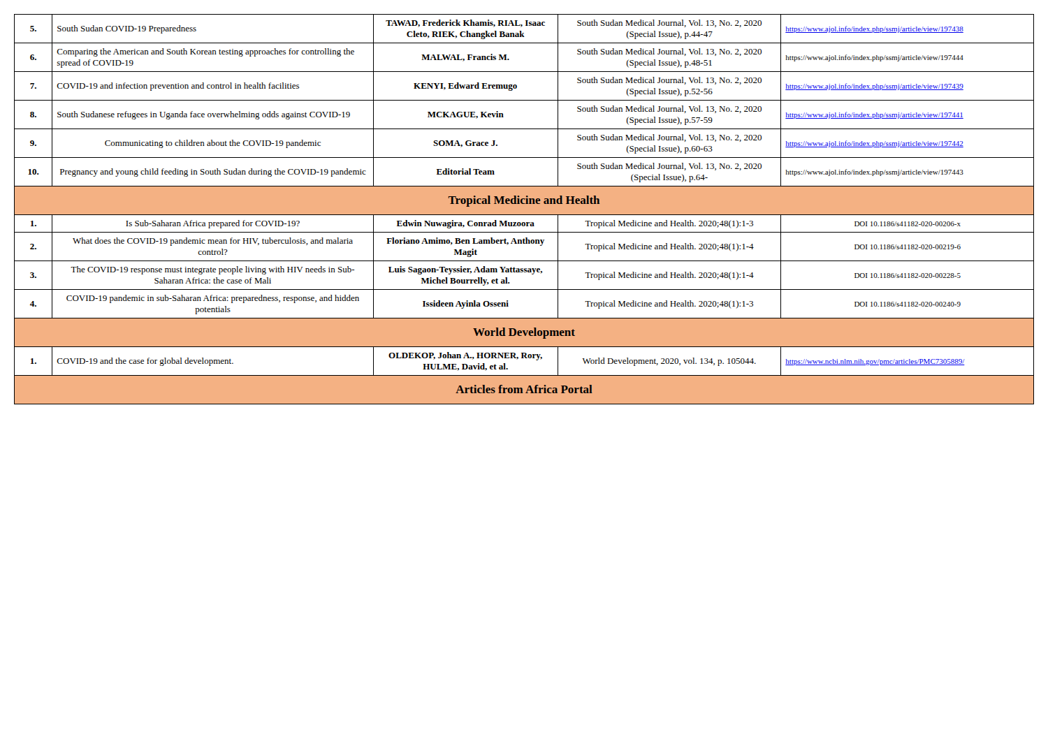| 5. | South Sudan COVID-19 Preparedness | TAWAD, Frederick Khamis, RIAL, Isaac Cleto, RIEK, Changkel Banak | South Sudan Medical Journal, Vol. 13, No. 2, 2020 (Special Issue), p.44-47 | https://www.ajol.info/index.php/ssmj/article/view/197438 |
| 6. | Comparing the American and South Korean testing approaches for controlling the spread of COVID-19 | MALWAL, Francis M. | South Sudan Medical Journal, Vol. 13, No. 2, 2020 (Special Issue), p.48-51 | https://www.ajol.info/index.php/ssmj/article/view/197444 |
| 7. | COVID-19 and infection prevention and control in health facilities | KENYI, Edward Eremugo | South Sudan Medical Journal, Vol. 13, No. 2, 2020 (Special Issue), p.52-56 | https://www.ajol.info/index.php/ssmj/article/view/197439 |
| 8. | South Sudanese refugees in Uganda face overwhelming odds against COVID-19 | MCKAGUE, Kevin | South Sudan Medical Journal, Vol. 13, No. 2, 2020 (Special Issue), p.57-59 | https://www.ajol.info/index.php/ssmj/article/view/197441 |
| 9. | Communicating to children about the COVID-19 pandemic | SOMA, Grace J. | South Sudan Medical Journal, Vol. 13, No. 2, 2020 (Special Issue), p.60-63 | https://www.ajol.info/index.php/ssmj/article/view/197442 |
| 10. | Pregnancy and young child feeding in South Sudan during the COVID-19 pandemic | Editorial Team | South Sudan Medical Journal, Vol. 13, No. 2, 2020 (Special Issue), p.64- | https://www.ajol.info/index.php/ssmj/article/view/197443 |
| Tropical Medicine and Health |
| 1. | Is Sub-Saharan Africa prepared for COVID-19? | Edwin Nuwagira, Conrad Muzoora | Tropical Medicine and Health. 2020;48(1):1-3 | DOI 10.1186/s41182-020-00206-x |
| 2. | What does the COVID-19 pandemic mean for HIV, tuberculosis, and malaria control? | Floriano Amimo, Ben Lambert, Anthony Magit | Tropical Medicine and Health. 2020;48(1):1-4 | DOI 10.1186/s41182-020-00219-6 |
| 3. | The COVID-19 response must integrate people living with HIV needs in Sub-Saharan Africa: the case of Mali | Luis Sagaon-Teyssier, Adam Yattassaye, Michel Bourrelly, et al. | Tropical Medicine and Health. 2020;48(1):1-4 | DOI 10.1186/s41182-020-00228-5 |
| 4. | COVID-19 pandemic in sub-Saharan Africa: preparedness, response, and hidden potentials | Issideen Ayinla Osseni | Tropical Medicine and Health. 2020;48(1):1-3 | DOI 10.1186/s41182-020-00240-9 |
| World Development |
| 1. | COVID-19 and the case for global development. | OLDEKOP, Johan A., HORNER, Rory, HULME, David, et al. | World Development, 2020, vol. 134, p. 105044. | https://www.ncbi.nlm.nih.gov/pmc/articles/PMC7305889/ |
| Articles from Africa Portal |